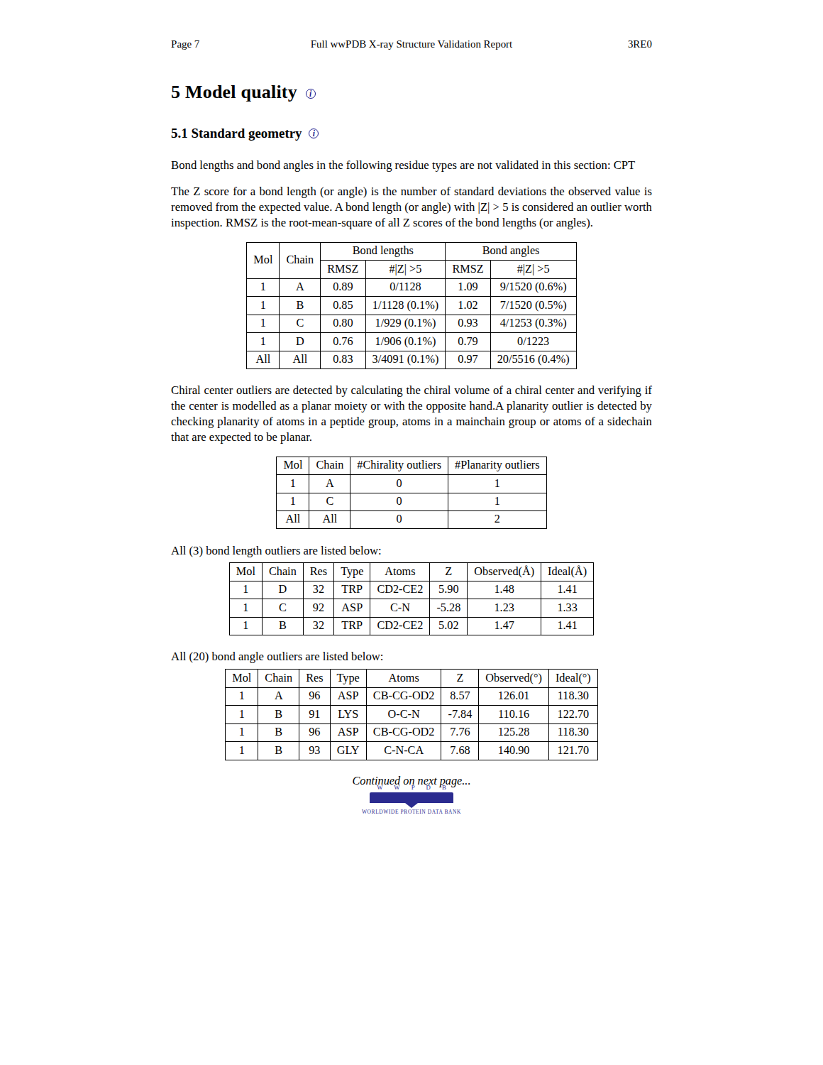Page 7
Full wwPDB X-ray Structure Validation Report
3RE0
5 Model quality i
5.1 Standard geometry i
Bond lengths and bond angles in the following residue types are not validated in this section: CPT
The Z score for a bond length (or angle) is the number of standard deviations the observed value is removed from the expected value. A bond length (or angle) with |Z| > 5 is considered an outlier worth inspection. RMSZ is the root-mean-square of all Z scores of the bond lengths (or angles).
| Mol | Chain | Bond lengths | Bond angles |
| --- | --- | --- | --- |
| RMSZ | #/Z/ >5 | RMSZ | #/Z/ >5 |
| 1 | A | 0.89 | 0/1128 | 1.09 | 9/1520 (0.6%) |
| 1 | B | 0.85 | 1/1128 (0.1%) | 1.02 | 7/1520 (0.5%) |
| 1 | C | 0.80 | 1/929 (0.1%) | 0.93 | 4/1253 (0.3%) |
| 1 | D | 0.76 | 1/906 (0.1%) | 0.79 | 0/1223 |
| All | All | 0.83 | 3/4091 (0.1%) | 0.97 | 20/5516 (0.4%) |
Chiral center outliers are detected by calculating the chiral volume of a chiral center and verifying if the center is modelled as a planar moiety or with the opposite hand.A planarity outlier is detected by checking planarity of atoms in a peptide group, atoms in a mainchain group or atoms of a sidechain that are expected to be planar.
| Mol | Chain | #Chirality outliers | #Planarity outliers |
| --- | --- | --- | --- |
| 1 | A | 0 | 1 |
| 1 | C | 0 | 1 |
| All | All | 0 | 2 |
All (3) bond length outliers are listed below:
| Mol | Chain | Res | Type | Atoms | Z | Observed(Å) | Ideal(Å) |
| --- | --- | --- | --- | --- | --- | --- | --- |
| 1 | D | 32 | TRP | CD2-CE2 | 5.90 | 1.48 | 1.41 |
| 1 | C | 92 | ASP | C-N | -5.28 | 1.23 | 1.33 |
| 1 | B | 32 | TRP | CD2-CE2 | 5.02 | 1.47 | 1.41 |
All (20) bond angle outliers are listed below:
| Mol | Chain | Res | Type | Atoms | Z | Observed(°) | Ideal(°) |
| --- | --- | --- | --- | --- | --- | --- | --- |
| 1 | A | 96 | ASP | CB-CG-OD2 | 8.57 | 126.01 | 118.30 |
| 1 | B | 91 | LYS | O-C-N | -7.84 | 110.16 | 122.70 |
| 1 | B | 96 | ASP | CB-CG-OD2 | 7.76 | 125.28 | 118.30 |
| 1 | B | 93 | GLY | C-N-CA | 7.68 | 140.90 | 121.70 |
Continued on next page...
W W P D B
WORLDWIDE PROTEIN DATA BANK